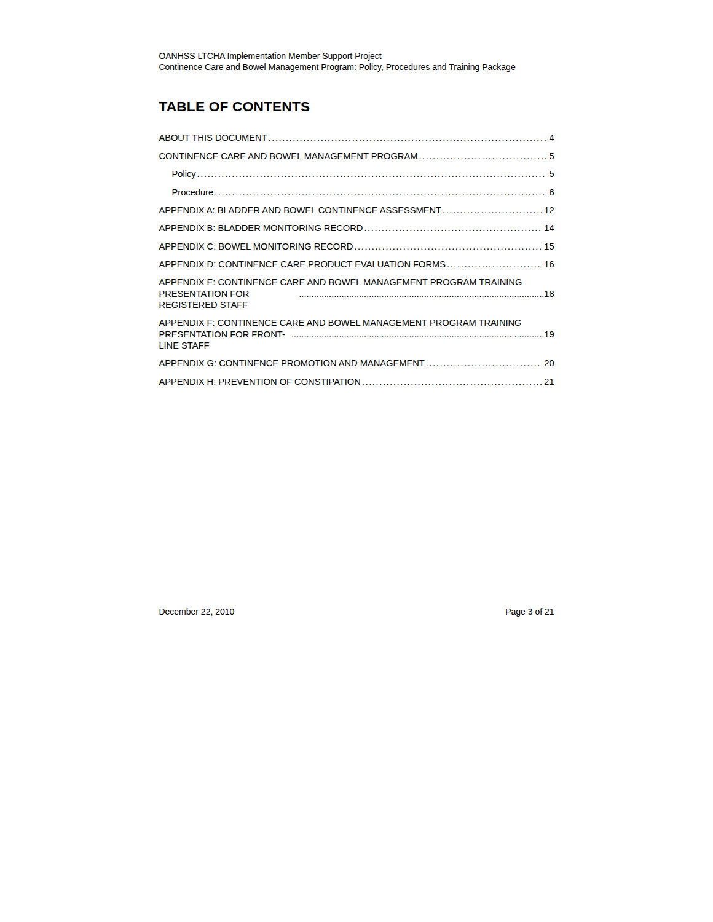OANHSS LTCHA Implementation Member Support Project
Continence Care and Bowel Management Program: Policy, Procedures and Training Package
TABLE OF CONTENTS
ABOUT THIS DOCUMENT .................................................................................................................................. 4
CONTINENCE CARE AND BOWEL MANAGEMENT PROGRAM .................................................................... 5
Policy ............................................................................................................................................. 5
Procedure ..................................................................................................................................... 6
APPENDIX A: BLADDER AND BOWEL CONTINENCE ASSESSMENT ........................................................ 12
APPENDIX B: BLADDER MONITORING RECORD ......................................................................................... 14
APPENDIX C: BOWEL MONITORING RECORD ............................................................................................. 15
APPENDIX D: CONTINENCE CARE PRODUCT EVALUATION FORMS ....................................................... 16
APPENDIX E: CONTINENCE CARE AND BOWEL MANAGEMENT PROGRAM TRAINING PRESENTATION FOR REGISTERED STAFF .................................................................................................. 18
APPENDIX F: CONTINENCE CARE AND BOWEL MANAGEMENT PROGRAM TRAINING PRESENTATION FOR FRONT-LINE STAFF ..................................................................................................... 19
APPENDIX G: CONTINENCE PROMOTION AND MANAGEMENT .............................................................. 20
APPENDIX H: PREVENTION OF CONSTIPATION ........................................................................................... 21
December 22, 2010 Page 3 of 21